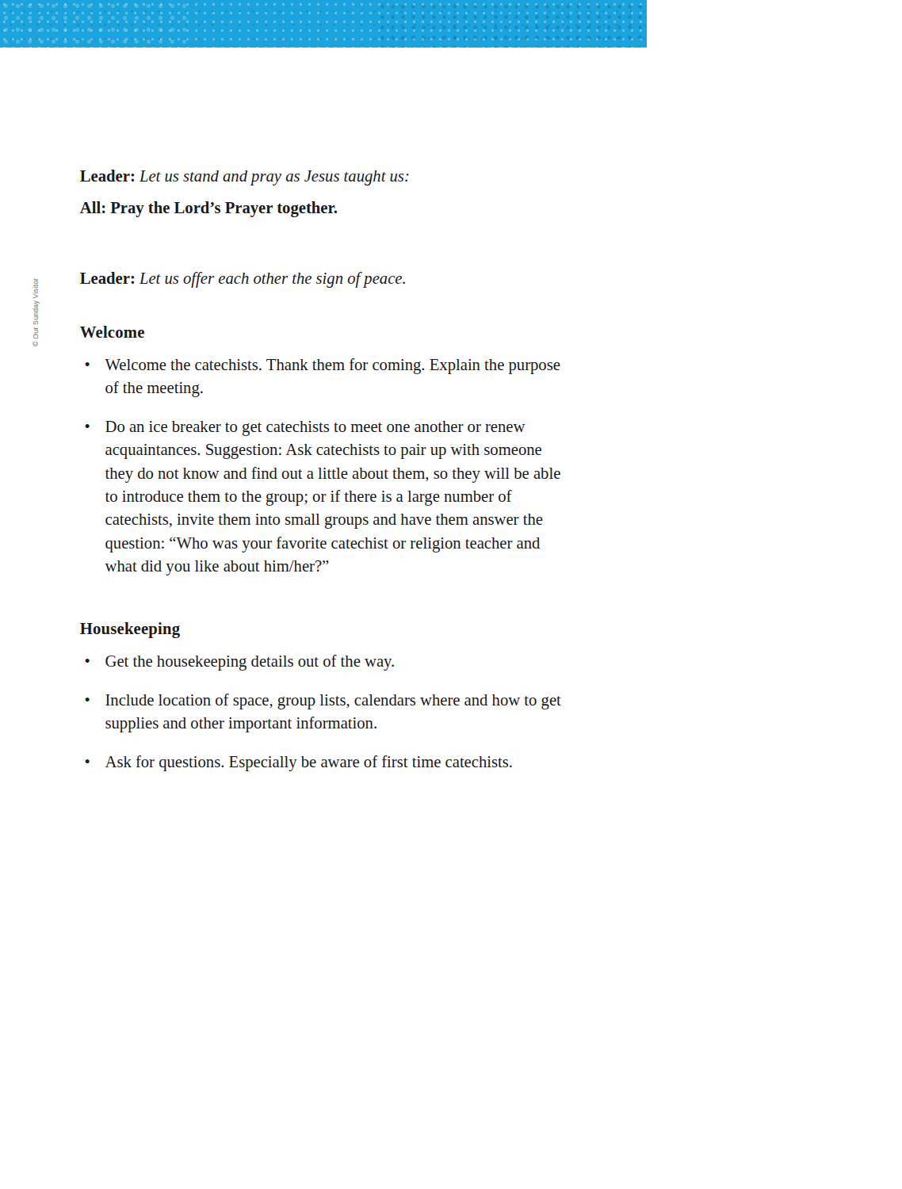© Our Sunday Visitor
Leader: Let us stand and pray as Jesus taught us:
All: Pray the Lord’s Prayer together.
Leader: Let us offer each other the sign of peace.
Welcome
Welcome the catechists. Thank them for coming. Explain the purpose of the meeting.
Do an ice breaker to get catechists to meet one another or renew acquaintances. Suggestion: Ask catechists to pair up with someone they do not know and find out a little about them, so they will be able to introduce them to the group; or if there is a large number of catechists, invite them into small groups and have them answer the question: “Who was your favorite catechist or religion teacher and what did you like about him/her?”
Housekeeping
Get the housekeeping details out of the way.
Include location of space, group lists, calendars where and how to get supplies and other important information.
Ask for questions. Especially be aware of first time catechists.